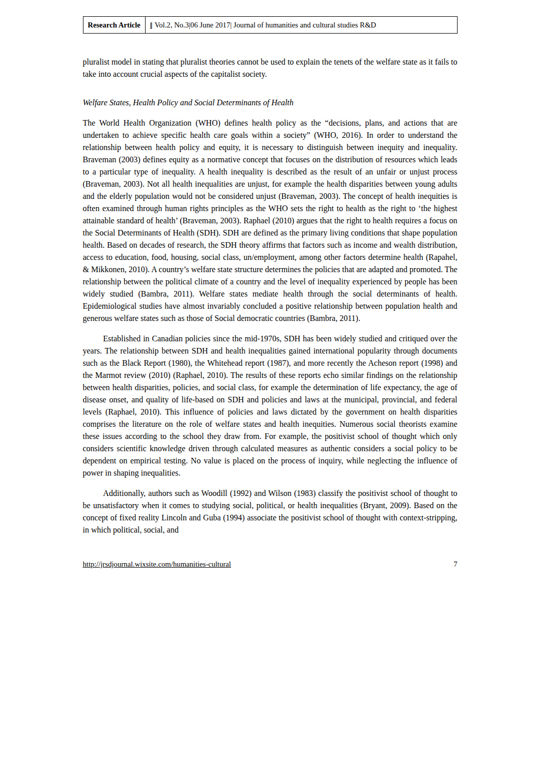Research Article
||Vol.2, No.3|06 June 2017| Journal of humanities and cultural studies R&D
pluralist model in stating that pluralist theories cannot be used to explain the tenets of the welfare state as it fails to take into account crucial aspects of the capitalist society.
Welfare States, Health Policy and Social Determinants of Health
The World Health Organization (WHO) defines health policy as the “decisions, plans, and actions that are undertaken to achieve specific health care goals within a society” (WHO, 2016). In order to understand the relationship between health policy and equity, it is necessary to distinguish between inequity and inequality. Braveman (2003) defines equity as a normative concept that focuses on the distribution of resources which leads to a particular type of inequality. A health inequality is described as the result of an unfair or unjust process (Braveman, 2003). Not all health inequalities are unjust, for example the health disparities between young adults and the elderly population would not be considered unjust (Braveman, 2003). The concept of health inequities is often examined through human rights principles as the WHO sets the right to health as the right to ‘the highest attainable standard of health’ (Braveman, 2003). Raphael (2010) argues that the right to health requires a focus on the Social Determinants of Health (SDH). SDH are defined as the primary living conditions that shape population health. Based on decades of research, the SDH theory affirms that factors such as income and wealth distribution, access to education, food, housing, social class, un/employment, among other factors determine health (Rapahel, & Mikkonen, 2010). A country’s welfare state structure determines the policies that are adapted and promoted. The relationship between the political climate of a country and the level of inequality experienced by people has been widely studied (Bambra, 2011). Welfare states mediate health through the social determinants of health. Epidemiological studies have almost invariably concluded a positive relationship between population health and generous welfare states such as those of Social democratic countries (Bambra, 2011).
Established in Canadian policies since the mid-1970s, SDH has been widely studied and critiqued over the years. The relationship between SDH and health inequalities gained international popularity through documents such as the Black Report (1980), the Whitehead report (1987), and more recently the Acheson report (1998) and the Marmot review (2010) (Raphael, 2010). The results of these reports echo similar findings on the relationship between health disparities, policies, and social class, for example the determination of life expectancy, the age of disease onset, and quality of life-based on SDH and policies and laws at the municipal, provincial, and federal levels (Raphael, 2010). This influence of policies and laws dictated by the government on health disparities comprises the literature on the role of welfare states and health inequities. Numerous social theorists examine these issues according to the school they draw from. For example, the positivist school of thought which only considers scientific knowledge driven through calculated measures as authentic considers a social policy to be dependent on empirical testing. No value is placed on the process of inquiry, while neglecting the influence of power in shaping inequalities.
Additionally, authors such as Woodill (1992) and Wilson (1983) classify the positivist school of thought to be unsatisfactory when it comes to studying social, political, or health inequalities (Bryant, 2009). Based on the concept of fixed reality Lincoln and Guba (1994) associate the positivist school of thought with context-stripping, in which political, social, and
http://jrsdjournal.wixsite.com/humanities-cultural 7